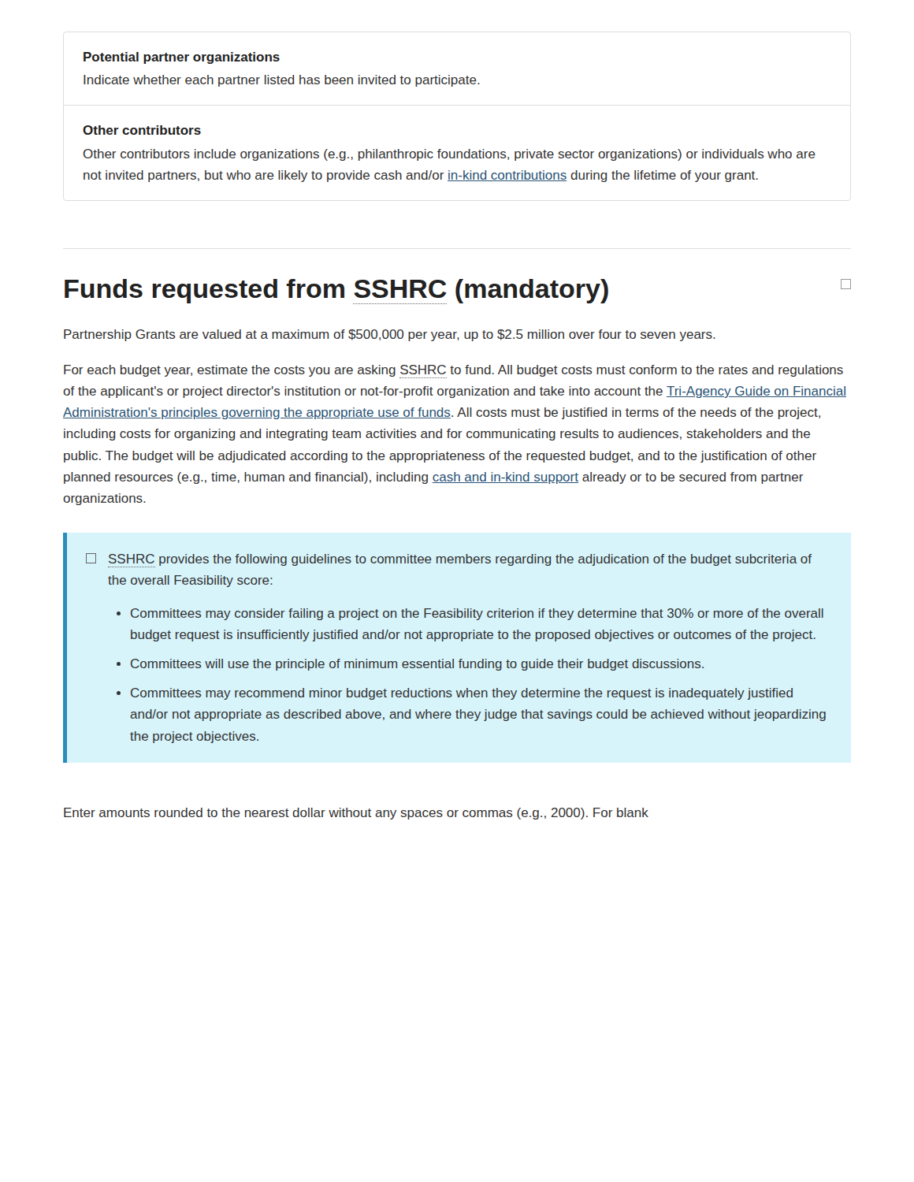Potential partner organizations
Indicate whether each partner listed has been invited to participate.
Other contributors
Other contributors include organizations (e.g., philanthropic foundations, private sector organizations) or individuals who are not invited partners, but who are likely to provide cash and/or in-kind contributions during the lifetime of your grant.
Funds requested from SSHRC (mandatory)
Partnership Grants are valued at a maximum of $500,000 per year, up to $2.5 million over four to seven years.
For each budget year, estimate the costs you are asking SSHRC to fund. All budget costs must conform to the rates and regulations of the applicant's or project director's institution or not-for-profit organization and take into account the Tri-Agency Guide on Financial Administration's principles governing the appropriate use of funds. All costs must be justified in terms of the needs of the project, including costs for organizing and integrating team activities and for communicating results to audiences, stakeholders and the public. The budget will be adjudicated according to the appropriateness of the requested budget, and to the justification of other planned resources (e.g., time, human and financial), including cash and in-kind support already or to be secured from partner organizations.
SSHRC provides the following guidelines to committee members regarding the adjudication of the budget subcriteria of the overall Feasibility score:
Committees may consider failing a project on the Feasibility criterion if they determine that 30% or more of the overall budget request is insufficiently justified and/or not appropriate to the proposed objectives or outcomes of the project.
Committees will use the principle of minimum essential funding to guide their budget discussions.
Committees may recommend minor budget reductions when they determine the request is inadequately justified and/or not appropriate as described above, and where they judge that savings could be achieved without jeopardizing the project objectives.
Enter amounts rounded to the nearest dollar without any spaces or commas (e.g., 2000). For blank